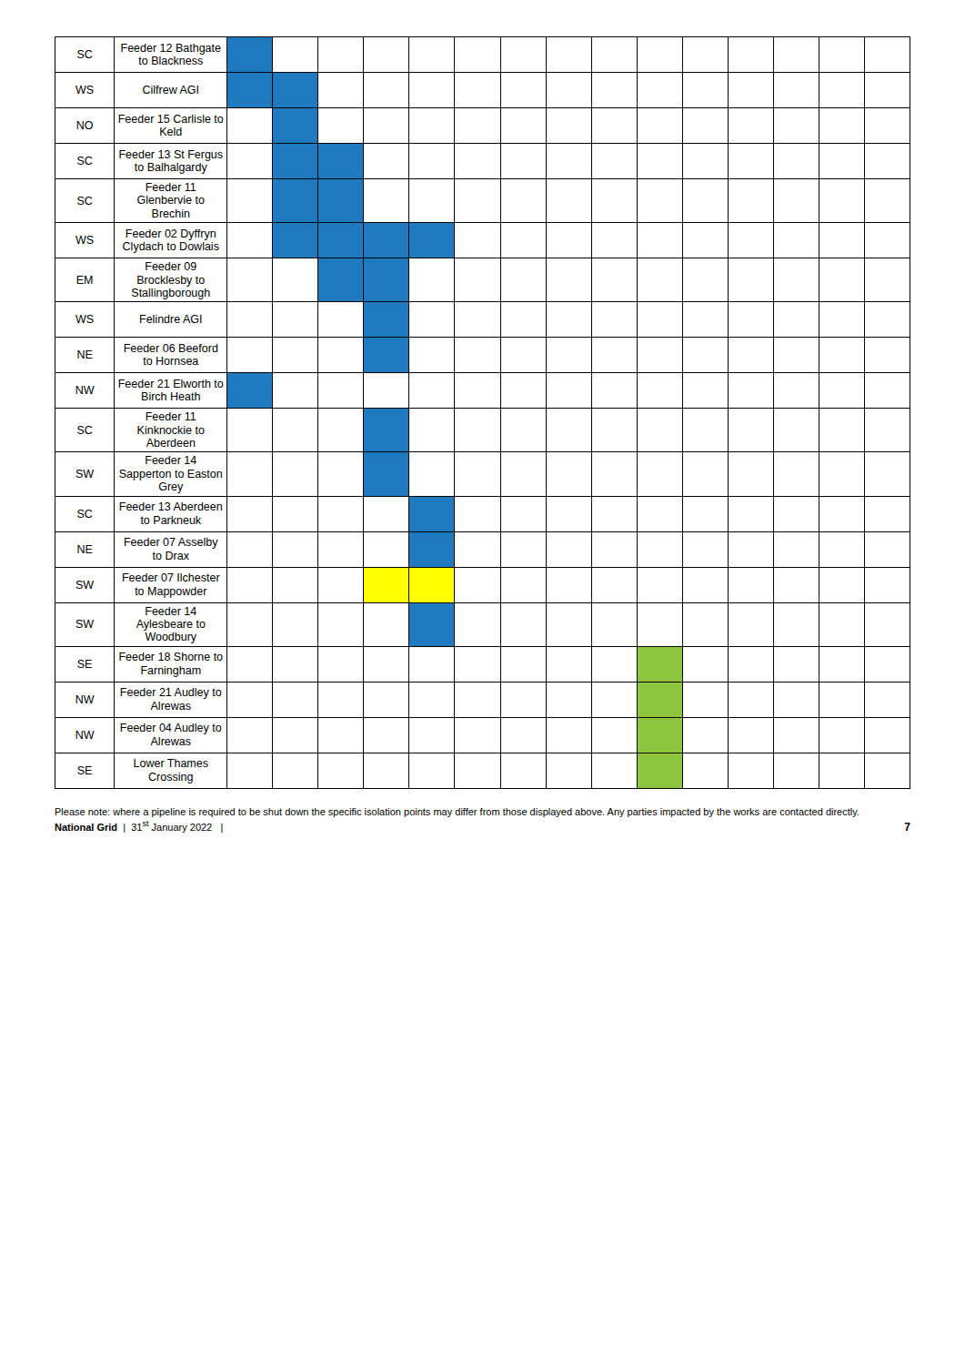| SC | Feeder 12 Bathgate to Blackness | | | | | | | | | | | | | | | |
| WS | Cilfrew AGI | | | | | | | | | | | | | | | |
| NO | Feeder 15 Carlisle to Keld | | | | | | | | | | | | | | | |
| SC | Feeder 13 St Fergus to Balhalgardy | | | | | | | | | | | | | | | |
| SC | Feeder 11 Glenbervie to Brechin | | | | | | | | | | | | | | | |
| WS | Feeder 02 Dyffryn Clydach to Dowlais | | | | | | | | | | | | | | | |
| EM | Feeder 09 Brocklesby to Stallingborough | | | | | | | | | | | | | | | |
| WS | Felindre AGI | | | | | | | | | | | | | | | |
| NE | Feeder 06 Beeford to Hornsea | | | | | | | | | | | | | | | |
| NW | Feeder 21 Elworth to Birch Heath | | | | | | | | | | | | | | | |
| SC | Feeder 11 Kinknockie to Aberdeen | | | | | | | | | | | | | | | |
| SW | Feeder 14 Sapperton to Easton Grey | | | | | | | | | | | | | | | |
| SC | Feeder 13 Aberdeen to Parkneuk | | | | | | | | | | | | | | | |
| NE | Feeder 07 Asselby to Drax | | | | | | | | | | | | | | | |
| SW | Feeder 07 Ilchester to Mappowder | | | | | | | | | | | | | | | |
| SW | Feeder 14 Aylesbeare to Woodbury | | | | | | | | | | | | | | | |
| SE | Feeder 18 Shorne to Farningham | | | | | | | | | | | | | | | |
| NW | Feeder 21 Audley to Alrewas | | | | | | | | | | | | | | | |
| NW | Feeder 04 Audley to Alrewas | | | | | | | | | | | | | | | |
| SE | Lower Thames Crossing | | | | | | | | | | | | | | | |
Please note: where a pipeline is required to be shut down the specific isolation points may differ from those displayed above. Any parties impacted by the works are contacted directly.
National Grid | 31st January 2022 |
7